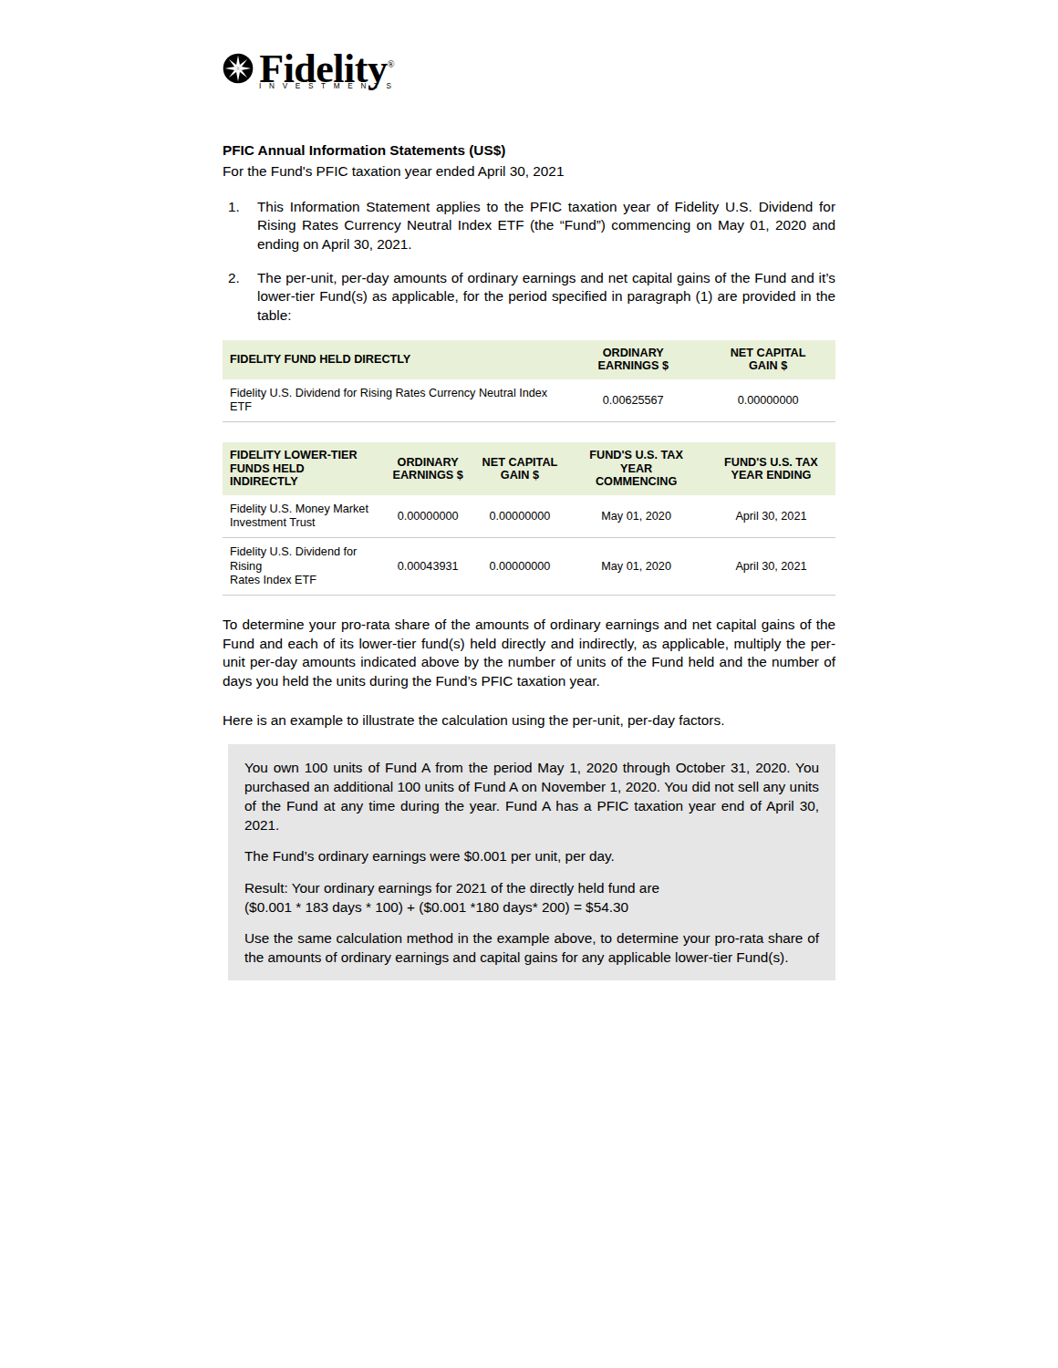Fidelity®
I N V E S T M E N T S
PFIC Annual Information Statements (US$)
For the Fund's PFIC taxation year ended April 30, 2021
This Information Statement applies to the PFIC taxation year of Fidelity U.S. Dividend for Rising Rates Currency Neutral Index ETF (the “Fund”) commencing on May 01, 2020 and ending on April 30, 2021.
The per-unit, per-day amounts of ordinary earnings and net capital gains of the Fund and it’s lower-tier Fund(s) as applicable, for the period specified in paragraph (1) are provided in the table:
| FIDELITY FUND HELD DIRECTLY | ORDINARY EARNINGS $ | NET CAPITAL GAIN $ |
| --- | --- | --- |
| Fidelity U.S. Dividend for Rising Rates Currency Neutral Index ETF | 0.00625567 | 0.00000000 |
| FIDELITY LOWER-TIER FUNDS HELD INDIRECTLY | ORDINARY EARNINGS $ | NET CAPITAL GAIN $ | FUND'S U.S. TAX YEAR COMMENCING | FUND'S U.S. TAX YEAR ENDING |
| --- | --- | --- | --- | --- |
| Fidelity U.S. Money Market Investment Trust | 0.00000000 | 0.00000000 | May 01, 2020 | April 30, 2021 |
| Fidelity U.S. Dividend for Rising Rates Index ETF | 0.00043931 | 0.00000000 | May 01, 2020 | April 30, 2021 |
To determine your pro-rata share of the amounts of ordinary earnings and net capital gains of the Fund and each of its lower-tier fund(s) held directly and indirectly, as applicable, multiply the per-unit per-day amounts indicated above by the number of units of the Fund held and the number of days you held the units during the Fund’s PFIC taxation year.
Here is an example to illustrate the calculation using the per-unit, per-day factors.
You own 100 units of Fund A from the period May 1, 2020 through October 31, 2020. You purchased an additional 100 units of Fund A on November 1, 2020. You did not sell any units of the Fund at any time during the year. Fund A has a PFIC taxation year end of April 30, 2021.
The Fund’s ordinary earnings were $0.001 per unit, per day.
Result: Your ordinary earnings for 2021 of the directly held fund are
($0.001 * 183 days * 100) + ($0.001 *180 days* 200) = $54.30
Use the same calculation method in the example above, to determine your pro-rata share of the amounts of ordinary earnings and capital gains for any applicable lower-tier Fund(s).